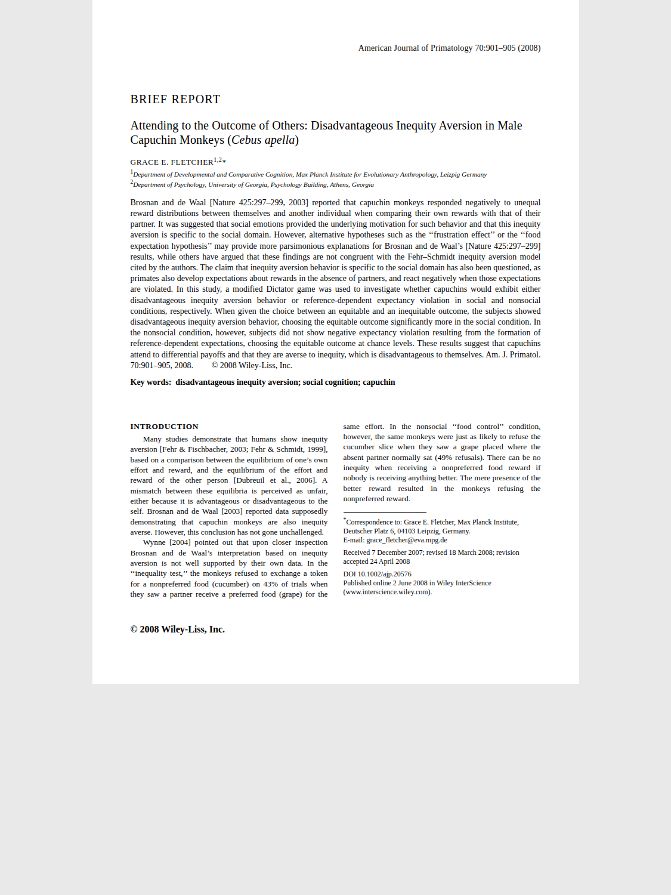American Journal of Primatology 70:901–905 (2008)
BRIEF REPORT
Attending to the Outcome of Others: Disadvantageous Inequity Aversion in Male Capuchin Monkeys (Cebus apella)
GRACE E. FLETCHER1,2*
1Department of Developmental and Comparative Cognition, Max Planck Institute for Evolutionary Anthropology, Leizpig Germany
2Department of Psychology, University of Georgia, Psychology Building, Athens, Georgia
Brosnan and de Waal [Nature 425:297–299, 2003] reported that capuchin monkeys responded negatively to unequal reward distributions between themselves and another individual when comparing their own rewards with that of their partner. It was suggested that social emotions provided the underlying motivation for such behavior and that this inequity aversion is specific to the social domain. However, alternative hypotheses such as the ‘‘frustration effect’’ or the ‘‘food expectation hypothesis’’ may provide more parsimonious explanations for Brosnan and de Waal’s [Nature 425:297–299] results, while others have argued that these findings are not congruent with the Fehr–Schmidt inequity aversion model cited by the authors. The claim that inequity aversion behavior is specific to the social domain has also been questioned, as primates also develop expectations about rewards in the absence of partners, and react negatively when those expectations are violated. In this study, a modified Dictator game was used to investigate whether capuchins would exhibit either disadvantageous inequity aversion behavior or reference-dependent expectancy violation in social and nonsocial conditions, respectively. When given the choice between an equitable and an inequitable outcome, the subjects showed disadvantageous inequity aversion behavior, choosing the equitable outcome significantly more in the social condition. In the nonsocial condition, however, subjects did not show negative expectancy violation resulting from the formation of reference-dependent expectations, choosing the equitable outcome at chance levels. These results suggest that capuchins attend to differential payoffs and that they are averse to inequity, which is disadvantageous to themselves. Am. J. Primatol. 70:901–905, 2008. © 2008 Wiley-Liss, Inc.
Key words: disadvantageous inequity aversion; social cognition; capuchin
INTRODUCTION
Many studies demonstrate that humans show inequity aversion [Fehr & Fischbacher, 2003; Fehr & Schmidt, 1999], based on a comparison between the equilibrium of one’s own effort and reward, and the equilibrium of the effort and reward of the other person [Dubreuil et al., 2006]. A mismatch between these equilibria is perceived as unfair, either because it is advantageous or disadvantageous to the self. Brosnan and de Waal [2003] reported data supposedly demonstrating that capuchin monkeys are also inequity averse. However, this conclusion has not gone unchallenged.
Wynne [2004] pointed out that upon closer inspection Brosnan and de Waal’s interpretation based on inequity aversion is not well supported by their own data. In the ‘‘inequality test,’’ the monkeys refused to exchange a token for a nonpreferred food (cucumber) on 43% of trials when they saw a partner receive a preferred food (grape) for the same effort. In the nonsocial ‘‘food control’’ condition, however, the same monkeys were just as likely to refuse the cucumber slice when they saw a grape placed where the absent partner normally sat (49% refusals). There can be no inequity when receiving a nonpreferred food reward if nobody is receiving anything better. The mere presence of the better reward resulted in the monkeys refusing the nonpreferred reward.
*Correspondence to: Grace E. Fletcher, Max Planck Institute, Deutscher Platz 6, 04103 Leipzig, Germany.
E-mail: grace_fletcher@eva.mpg.de
Received 7 December 2007; revised 18 March 2008; revision accepted 24 April 2008
DOI 10.1002/ajp.20576
Published online 2 June 2008 in Wiley InterScience (www.interscience.wiley.com).
© 2008 Wiley-Liss, Inc.